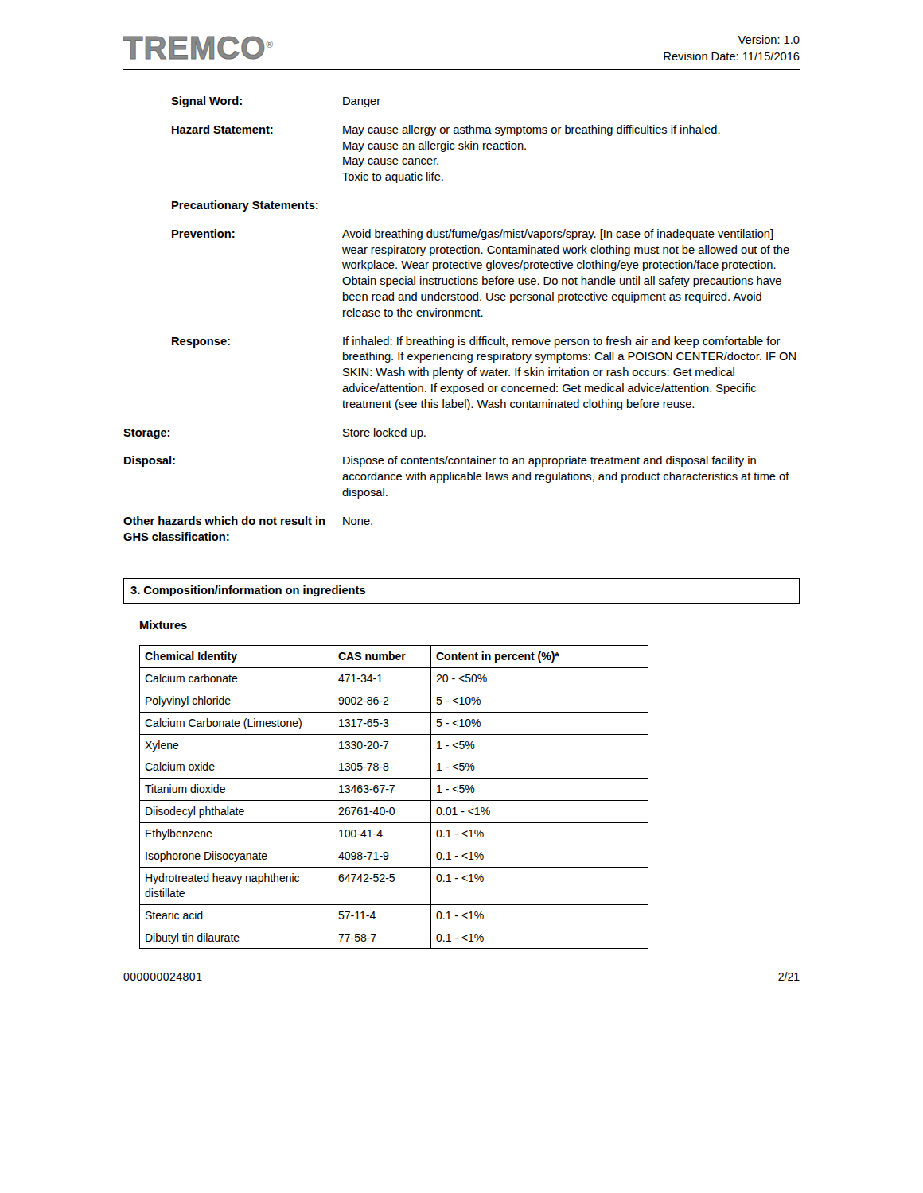TREMCO®
Version: 1.0
Revision Date: 11/15/2016
| Signal Word: | Danger |
| Hazard Statement: | May cause allergy or asthma symptoms or breathing difficulties if inhaled. May cause an allergic skin reaction. May cause cancer. Toxic to aquatic life. |
| Precautionary Statements: | |
| Prevention: | Avoid breathing dust/fume/gas/mist/vapors/spray. [In case of inadequate ventilation] wear respiratory protection. Contaminated work clothing must not be allowed out of the workplace. Wear protective gloves/protective clothing/eye protection/face protection. Obtain special instructions before use. Do not handle until all safety precautions have been read and understood. Use personal protective equipment as required. Avoid release to the environment. |
| Response: | If inhaled: If breathing is difficult, remove person to fresh air and keep comfortable for breathing. If experiencing respiratory symptoms: Call a POISON CENTER/doctor. IF ON SKIN: Wash with plenty of water. If skin irritation or rash occurs: Get medical advice/attention. If exposed or concerned: Get medical advice/attention. Specific treatment (see this label). Wash contaminated clothing before reuse. |
| Storage: | Store locked up. |
| Disposal: | Dispose of contents/container to an appropriate treatment and disposal facility in accordance with applicable laws and regulations, and product characteristics at time of disposal. |
| Other hazards which do not result in GHS classification: | None. |
3. Composition/information on ingredients
Mixtures
| Chemical Identity | CAS number | Content in percent (%)* |
| --- | --- | --- |
| Calcium carbonate | 471-34-1 | 20 - <50% |
| Polyvinyl chloride | 9002-86-2 | 5 - <10% |
| Calcium Carbonate (Limestone) | 1317-65-3 | 5 - <10% |
| Xylene | 1330-20-7 | 1 - <5% |
| Calcium oxide | 1305-78-8 | 1 - <5% |
| Titanium dioxide | 13463-67-7 | 1 - <5% |
| Diisodecyl phthalate | 26761-40-0 | 0.01 - <1% |
| Ethylbenzene | 100-41-4 | 0.1 - <1% |
| Isophorone Diisocyanate | 4098-71-9 | 0.1 - <1% |
| Hydrotreated heavy naphthenic distillate | 64742-52-5 | 0.1 - <1% |
| Stearic acid | 57-11-4 | 0.1 - <1% |
| Dibutyl tin dilaurate | 77-58-7 | 0.1 - <1% |
000000024801
2/21